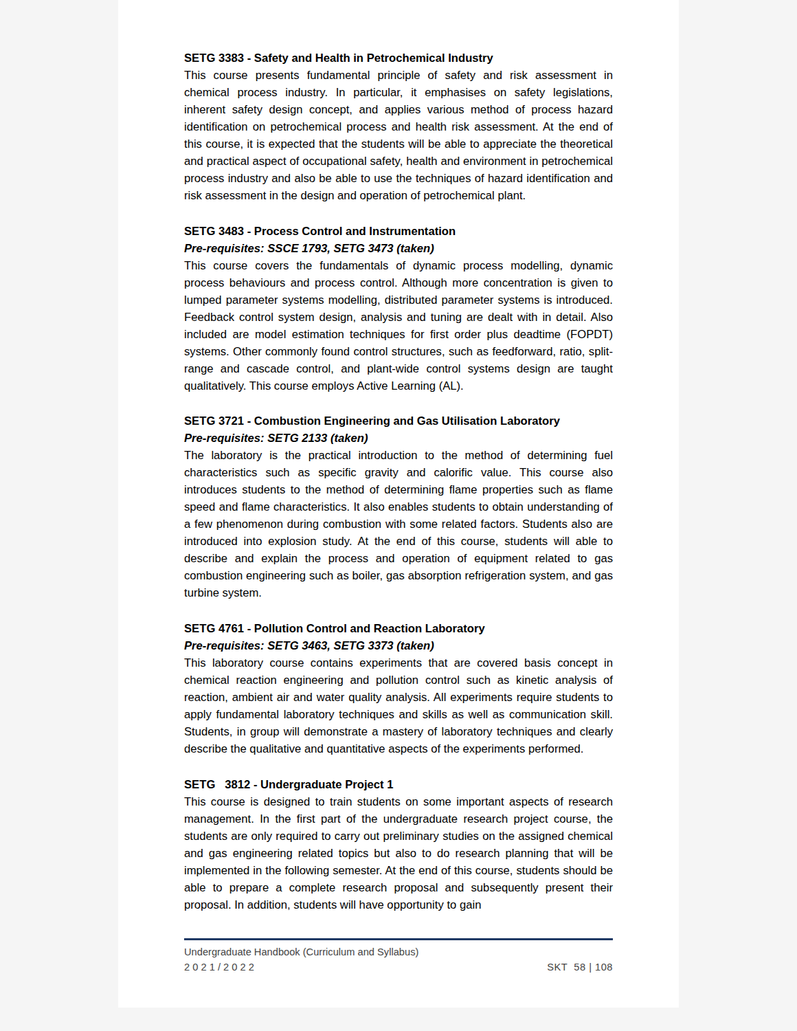SETG 3383 - Safety and Health in Petrochemical Industry
This course presents fundamental principle of safety and risk assessment in chemical process industry. In particular, it emphasises on safety legislations, inherent safety design concept, and applies various method of process hazard identification on petrochemical process and health risk assessment. At the end of this course, it is expected that the students will be able to appreciate the theoretical and practical aspect of occupational safety, health and environment in petrochemical process industry and also be able to use the techniques of hazard identification and risk assessment in the design and operation of petrochemical plant.
SETG 3483 - Process Control and Instrumentation
Pre-requisites: SSCE 1793, SETG 3473 (taken)
This course covers the fundamentals of dynamic process modelling, dynamic process behaviours and process control. Although more concentration is given to lumped parameter systems modelling, distributed parameter systems is introduced. Feedback control system design, analysis and tuning are dealt with in detail. Also included are model estimation techniques for first order plus deadtime (FOPDT) systems. Other commonly found control structures, such as feedforward, ratio, split-range and cascade control, and plant-wide control systems design are taught qualitatively. This course employs Active Learning (AL).
SETG 3721 - Combustion Engineering and Gas Utilisation Laboratory
Pre-requisites: SETG 2133 (taken)
The laboratory is the practical introduction to the method of determining fuel characteristics such as specific gravity and calorific value. This course also introduces students to the method of determining flame properties such as flame speed and flame characteristics. It also enables students to obtain understanding of a few phenomenon during combustion with some related factors. Students also are introduced into explosion study. At the end of this course, students will able to describe and explain the process and operation of equipment related to gas combustion engineering such as boiler, gas absorption refrigeration system, and gas turbine system.
SETG 4761 - Pollution Control and Reaction Laboratory
Pre-requisites: SETG 3463, SETG 3373 (taken)
This laboratory course contains experiments that are covered basis concept in chemical reaction engineering and pollution control such as kinetic analysis of reaction, ambient air and water quality analysis. All experiments require students to apply fundamental laboratory techniques and skills as well as communication skill. Students, in group will demonstrate a mastery of laboratory techniques and clearly describe the qualitative and quantitative aspects of the experiments performed.
SETG 3812 - Undergraduate Project 1
This course is designed to train students on some important aspects of research management. In the first part of the undergraduate research project course, the students are only required to carry out preliminary studies on the assigned chemical and gas engineering related topics but also to do research planning that will be implemented in the following semester. At the end of this course, students should be able to prepare a complete research proposal and subsequently present their proposal. In addition, students will have opportunity to gain
Undergraduate Handbook (Curriculum and Syllabus)
2 0 2 1 / 2 0 2 2 SKT 58 | 108